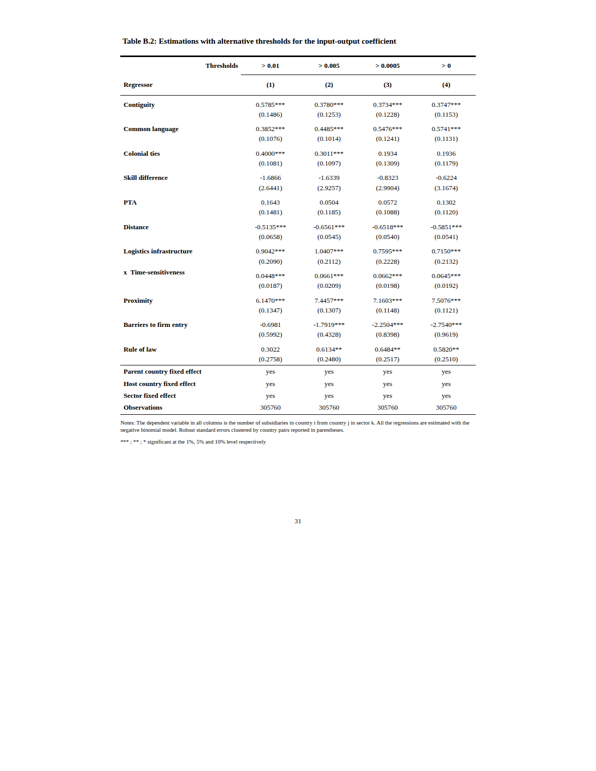Table B.2: Estimations with alternative thresholds for the input-output coefficient
| Thresholds | > 0.01 | > 0.005 | > 0.0005 | > 0 |
| Regressor | (1) | (2) | (3) | (4) |
| Contiguity | 0.5785*** | 0.3780*** | 0.3734*** | 0.3747*** |
| | (0.1486) | (0.1253) | (0.1228) | (0.1153) |
| Common language | 0.3852*** | 0.4485*** | 0.5476*** | 0.5741*** |
| | (0.1076) | (0.1014) | (0.1241) | (0.1131) |
| Colonial ties | 0.4000*** | 0.3011*** | 0.1934 | 0.1936 |
| | (0.1081) | (0.1097) | (0.1309) | (0.1179) |
| Skill difference | -1.6866 | -1.6339 | -0.8323 | -0.6224 |
| | (2.6441) | (2.9257) | (2.9904) | (3.1674) |
| PTA | 0.1643 | 0.0504 | 0.0572 | 0.1302 |
| | (0.1481) | (0.1185) | (0.1088) | (0.1120) |
| Distance | -0.5135*** | -0.6561*** | -0.6518*** | -0.5851*** |
| | (0.0658) | (0.0545) | (0.0540) | (0.0541) |
| Logistics infrastructure | 0.9042*** | 1.0407*** | 0.7595*** | 0.7150*** |
| | (0.2090) | (0.2112) | (0.2228) | (0.2132) |
| x Time-sensitiveness | 0.0448*** | 0.0661*** | 0.0662*** | 0.0645*** |
| | (0.0187) | (0.0209) | (0.0198) | (0.0192) |
| Proximity | 6.1470*** | 7.4457*** | 7.1603*** | 7.5076*** |
| | (0.1347) | (0.1307) | (0.1148) | (0.1121) |
| Barriers to firm entry | -0.6981 | -1.7919*** | -2.2504*** | -2.7540*** |
| | (0.5992) | (0.4328) | (0.8398) | (0.9619) |
| Rule of law | 0.3022 | 0.6134** | 0.6484** | 0.5820** |
| | (0.2758) | (0.2480) | (0.2517) | (0.2510) |
| Parent country fixed effect | yes | yes | yes | yes |
| Host country fixed effect | yes | yes | yes | yes |
| Sector fixed effect | yes | yes | yes | yes |
| Observations | 305760 | 305760 | 305760 | 305760 |
Notes: The dependent variable in all columns is the number of subsidiaries in country i from country j in sector k. All the regressions are estimated with the negative binomial model. Robust standard errors clustered by country pairs reported in parentheses.
*** ; ** ; * significant at the 1%, 5% and 10% level respectively
31